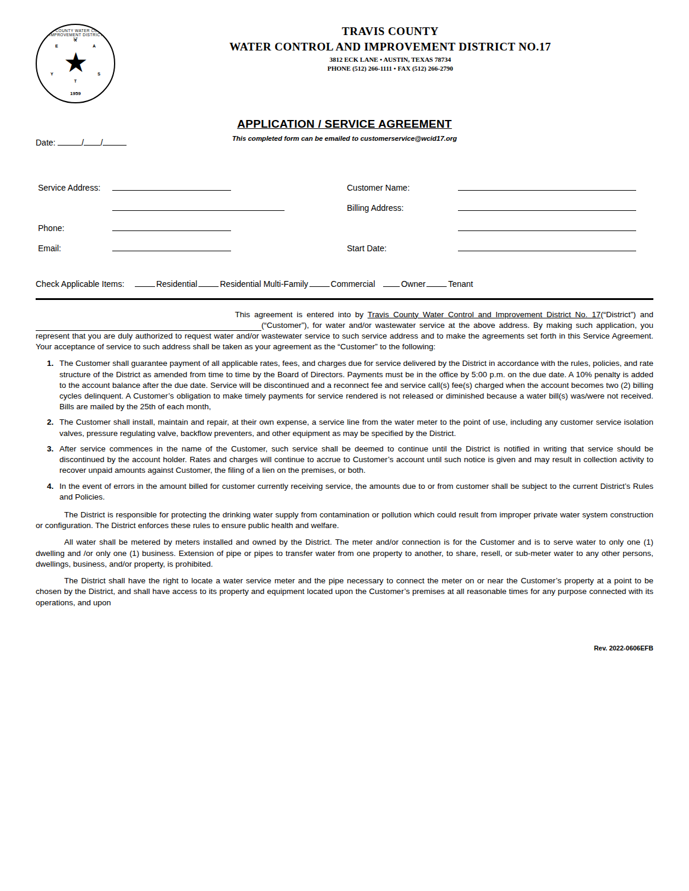TRAVIS COUNTY WATER CONTROL AND IMPROVEMENT DISTRICT NO. 17
E X A Y S T
★
1959
TRAVIS COUNTY
WATER CONTROL AND IMPROVEMENT DISTRICT NO.17
3812 ECK LANE • AUSTIN, TEXAS 78734
PHONE (512) 266-1111 • FAX (512) 266-2790
APPLICATION / SERVICE AGREEMENT
This completed form can be emailed to customerservice@wcid17.org
Date: / /
| Service Address: | | Customer Name: | |
| | | Billing Address: | |
| Phone: | | | |
| Email: | | Start Date: | |
Check Applicable Items: Residential Residential Multi-Family Commercial Owner Tenant
This agreement is entered into by Travis County Water Control and Improvement District No. 17(“District”) and (“Customer”), for water and/or wastewater service at the above address. By making such application, you represent that you are duly authorized to request water and/or wastewater service to such service address and to make the agreements set forth in this Service Agreement. Your acceptance of service to such address shall be taken as your agreement as the “Customer” to the following:
The Customer shall guarantee payment of all applicable rates, fees, and charges due for service delivered by the District in accordance with the rules, policies, and rate structure of the District as amended from time to time by the Board of Directors. Payments must be in the office by 5:00 p.m. on the due date. A 10% penalty is added to the account balance after the due date. Service will be discontinued and a reconnect fee and service call(s) fee(s) charged when the account becomes two (2) billing cycles delinquent. A Customer’s obligation to make timely payments for service rendered is not released or diminished because a water bill(s) was/were not received. Bills are mailed by the 25th of each month,
The Customer shall install, maintain and repair, at their own expense, a service line from the water meter to the point of use, including any customer service isolation valves, pressure regulating valve, backflow preventers, and other equipment as may be specified by the District.
After service commences in the name of the Customer, such service shall be deemed to continue until the District is notified in writing that service should be discontinued by the account holder. Rates and charges will continue to accrue to Customer’s account until such notice is given and may result in collection activity to recover unpaid amounts against Customer, the filing of a lien on the premises, or both.
In the event of errors in the amount billed for customer currently receiving service, the amounts due to or from customer shall be subject to the current District’s Rules and Policies.
The District is responsible for protecting the drinking water supply from contamination or pollution which could result from improper private water system construction or configuration. The District enforces these rules to ensure public health and welfare.
All water shall be metered by meters installed and owned by the District. The meter and/or connection is for the Customer and is to serve water to only one (1) dwelling and /or only one (1) business. Extension of pipe or pipes to transfer water from one property to another, to share, resell, or sub-meter water to any other persons, dwellings, business, and/or property, is prohibited.
The District shall have the right to locate a water service meter and the pipe necessary to connect the meter on or near the Customer’s property at a point to be chosen by the District, and shall have access to its property and equipment located upon the Customer’s premises at all reasonable times for any purpose connected with its operations, and upon
Rev. 2022-0606EFB